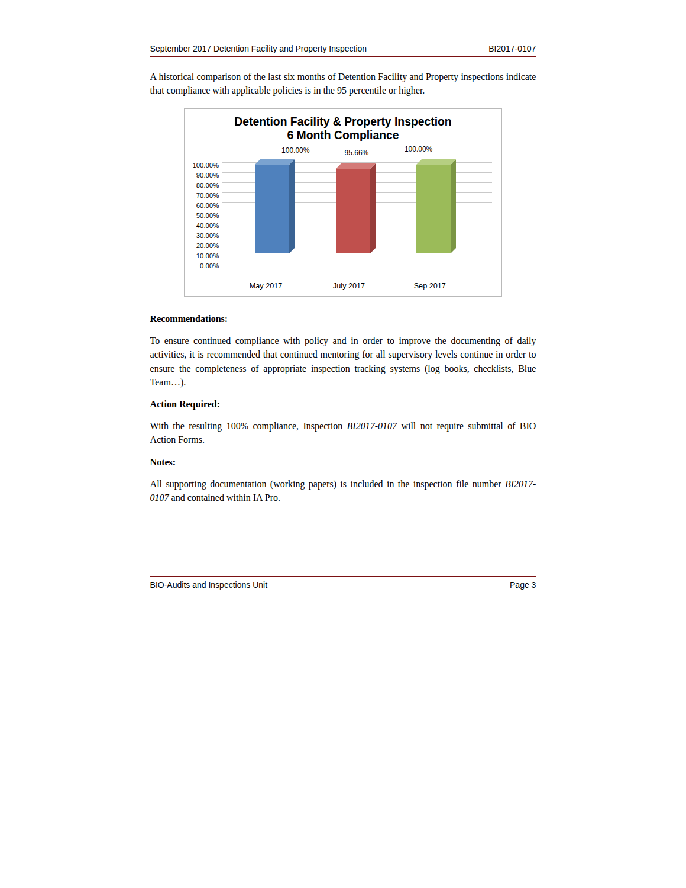September 2017 Detention Facility and Property Inspection
BI2017-0107
A historical comparison of the last six months of Detention Facility and Property inspections indicate that compliance with applicable policies is in the 95 percentile or higher.
Detention Facility & Property Inspection
6 Month Compliance
100.00% 95.66% 100.00%
100.00% 90.00% 80.00% 70.00% 60.00% 50.00% 40.00% 30.00% 20.00% 10.00% 0.00%
May 2017 July 2017 Sep 2017
Recommendations:
To ensure continued compliance with policy and in order to improve the documenting of daily activities, it is recommended that continued mentoring for all supervisory levels continue in order to ensure the completeness of appropriate inspection tracking systems (log books, checklists, Blue Team…).
Action Required:
With the resulting 100% compliance, Inspection BI2017-0107 will not require submittal of BIO Action Forms.
Notes:
All supporting documentation (working papers) is included in the inspection file number BI2017-0107 and contained within IA Pro.
BIO-Audits and Inspections Unit
Page 3